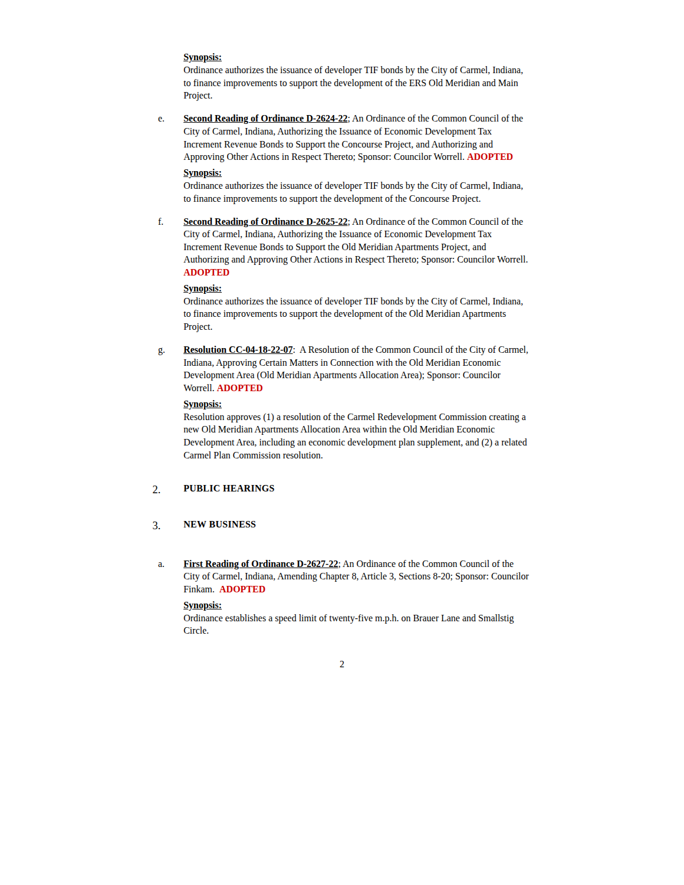Synopsis: Ordinance authorizes the issuance of developer TIF bonds by the City of Carmel, Indiana, to finance improvements to support the development of the ERS Old Meridian and Main Project.
e.
Second Reading of Ordinance D-2624-22; An Ordinance of the Common Council of the City of Carmel, Indiana, Authorizing the Issuance of Economic Development Tax Increment Revenue Bonds to Support the Concourse Project, and Authorizing and Approving Other Actions in Respect Thereto; Sponsor: Councilor Worrell. ADOPTED
Synopsis: Ordinance authorizes the issuance of developer TIF bonds by the City of Carmel, Indiana, to finance improvements to support the development of the Concourse Project.
f.
Second Reading of Ordinance D-2625-22; An Ordinance of the Common Council of the City of Carmel, Indiana, Authorizing the Issuance of Economic Development Tax Increment Revenue Bonds to Support the Old Meridian Apartments Project, and Authorizing and Approving Other Actions in Respect Thereto; Sponsor: Councilor Worrell. ADOPTED
Synopsis: Ordinance authorizes the issuance of developer TIF bonds by the City of Carmel, Indiana, to finance improvements to support the development of the Old Meridian Apartments Project.
g.
Resolution CC-04-18-22-07: A Resolution of the Common Council of the City of Carmel, Indiana, Approving Certain Matters in Connection with the Old Meridian Economic Development Area (Old Meridian Apartments Allocation Area); Sponsor: Councilor Worrell. ADOPTED
Synopsis: Resolution approves (1) a resolution of the Carmel Redevelopment Commission creating a new Old Meridian Apartments Allocation Area within the Old Meridian Economic Development Area, including an economic development plan supplement, and (2) a related Carmel Plan Commission resolution.
2.
PUBLIC HEARINGS
3.
NEW BUSINESS
a.
First Reading of Ordinance D-2627-22; An Ordinance of the Common Council of the City of Carmel, Indiana, Amending Chapter 8, Article 3, Sections 8-20; Sponsor: Councilor Finkam. ADOPTED
Synopsis: Ordinance establishes a speed limit of twenty-five m.p.h. on Brauer Lane and Smallstig Circle.
2